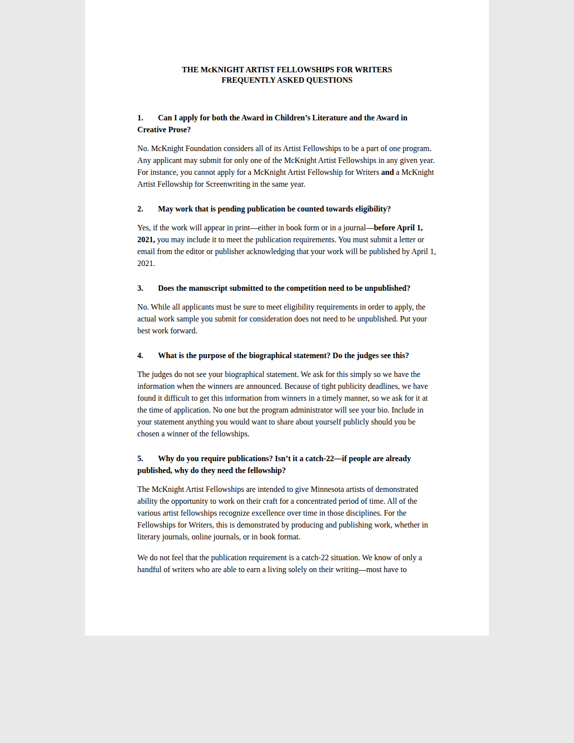THE McKNIGHT ARTIST FELLOWSHIPS FOR WRITERS FREQUENTLY ASKED QUESTIONS
1. Can I apply for both the Award in Children’s Literature and the Award in Creative Prose?
No. McKnight Foundation considers all of its Artist Fellowships to be a part of one program. Any applicant may submit for only one of the McKnight Artist Fellowships in any given year. For instance, you cannot apply for a McKnight Artist Fellowship for Writers and a McKnight Artist Fellowship for Screenwriting in the same year.
2. May work that is pending publication be counted towards eligibility?
Yes, if the work will appear in print—either in book form or in a journal—before April 1, 2021, you may include it to meet the publication requirements. You must submit a letter or email from the editor or publisher acknowledging that your work will be published by April 1, 2021.
3. Does the manuscript submitted to the competition need to be unpublished?
No. While all applicants must be sure to meet eligibility requirements in order to apply, the actual work sample you submit for consideration does not need to be unpublished. Put your best work forward.
4. What is the purpose of the biographical statement? Do the judges see this?
The judges do not see your biographical statement. We ask for this simply so we have the information when the winners are announced. Because of tight publicity deadlines, we have found it difficult to get this information from winners in a timely manner, so we ask for it at the time of application. No one but the program administrator will see your bio. Include in your statement anything you would want to share about yourself publicly should you be chosen a winner of the fellowships.
5. Why do you require publications? Isn’t it a catch-22—if people are already published, why do they need the fellowship?
The McKnight Artist Fellowships are intended to give Minnesota artists of demonstrated ability the opportunity to work on their craft for a concentrated period of time. All of the various artist fellowships recognize excellence over time in those disciplines. For the Fellowships for Writers, this is demonstrated by producing and publishing work, whether in literary journals, online journals, or in book format.
We do not feel that the publication requirement is a catch-22 situation. We know of only a handful of writers who are able to earn a living solely on their writing—most have to